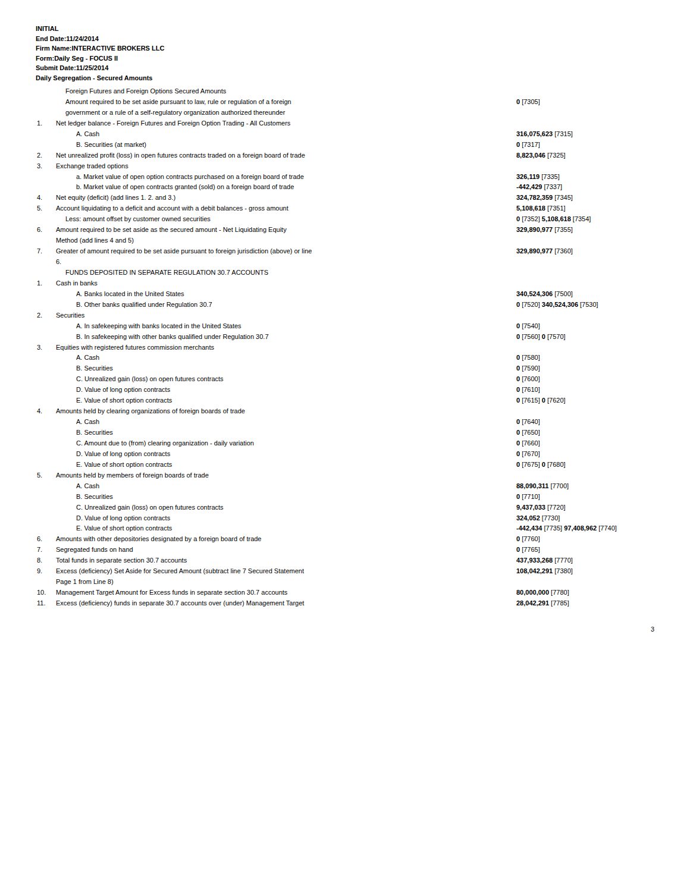INITIAL
End Date:11/24/2014
Firm Name:INTERACTIVE BROKERS LLC
Form:Daily Seg - FOCUS II
Submit Date:11/25/2014
Daily Segregation - Secured Amounts
| | Foreign Futures and Foreign Options Secured Amounts | |
| | Amount required to be set aside pursuant to law, rule or regulation of a foreign | 0 [7305] |
| | government or a rule of a self-regulatory organization authorized thereunder | |
| 1. | Net ledger balance - Foreign Futures and Foreign Option Trading - All Customers | |
| | A. Cash | 316,075,623 [7315] |
| | B. Securities (at market) | 0 [7317] |
| 2. | Net unrealized profit (loss) in open futures contracts traded on a foreign board of trade | 8,823,046 [7325] |
| 3. | Exchange traded options | |
| | a. Market value of open option contracts purchased on a foreign board of trade | 326,119 [7335] |
| | b. Market value of open contracts granted (sold) on a foreign board of trade | -442,429 [7337] |
| 4. | Net equity (deficit) (add lines 1. 2. and 3.) | 324,782,359 [7345] |
| 5. | Account liquidating to a deficit and account with a debit balances - gross amount | 5,108,618 [7351] |
| | Less: amount offset by customer owned securities | 0 [7352] 5,108,618 [7354] |
| 6. | Amount required to be set aside as the secured amount - Net Liquidating Equity | 329,890,977 [7355] |
| | Method (add lines 4 and 5) | |
| 7. | Greater of amount required to be set aside pursuant to foreign jurisdiction (above) or line | 329,890,977 [7360] |
| | 6. | |
| | FUNDS DEPOSITED IN SEPARATE REGULATION 30.7 ACCOUNTS | |
| 1. | Cash in banks | |
| | A. Banks located in the United States | 340,524,306 [7500] |
| | B. Other banks qualified under Regulation 30.7 | 0 [7520] 340,524,306 [7530] |
| 2. | Securities | |
| | A. In safekeeping with banks located in the United States | 0 [7540] |
| | B. In safekeeping with other banks qualified under Regulation 30.7 | 0 [7560] 0 [7570] |
| 3. | Equities with registered futures commission merchants | |
| | A. Cash | 0 [7580] |
| | B. Securities | 0 [7590] |
| | C. Unrealized gain (loss) on open futures contracts | 0 [7600] |
| | D. Value of long option contracts | 0 [7610] |
| | E. Value of short option contracts | 0 [7615] 0 [7620] |
| 4. | Amounts held by clearing organizations of foreign boards of trade | |
| | A. Cash | 0 [7640] |
| | B. Securities | 0 [7650] |
| | C. Amount due to (from) clearing organization - daily variation | 0 [7660] |
| | D. Value of long option contracts | 0 [7670] |
| | E. Value of short option contracts | 0 [7675] 0 [7680] |
| 5. | Amounts held by members of foreign boards of trade | |
| | A. Cash | 88,090,311 [7700] |
| | B. Securities | 0 [7710] |
| | C. Unrealized gain (loss) on open futures contracts | 9,437,033 [7720] |
| | D. Value of long option contracts | 324,052 [7730] |
| | E. Value of short option contracts | -442,434 [7735] 97,408,962 [7740] |
| 6. | Amounts with other depositories designated by a foreign board of trade | 0 [7760] |
| 7. | Segregated funds on hand | 0 [7765] |
| 8. | Total funds in separate section 30.7 accounts | 437,933,268 [7770] |
| 9. | Excess (deficiency) Set Aside for Secured Amount (subtract line 7 Secured Statement | 108,042,291 [7380] |
| | Page 1 from Line 8) | |
| 10. | Management Target Amount for Excess funds in separate section 30.7 accounts | 80,000,000 [7780] |
| 11. | Excess (deficiency) funds in separate 30.7 accounts over (under) Management Target | 28,042,291 [7785] |
3